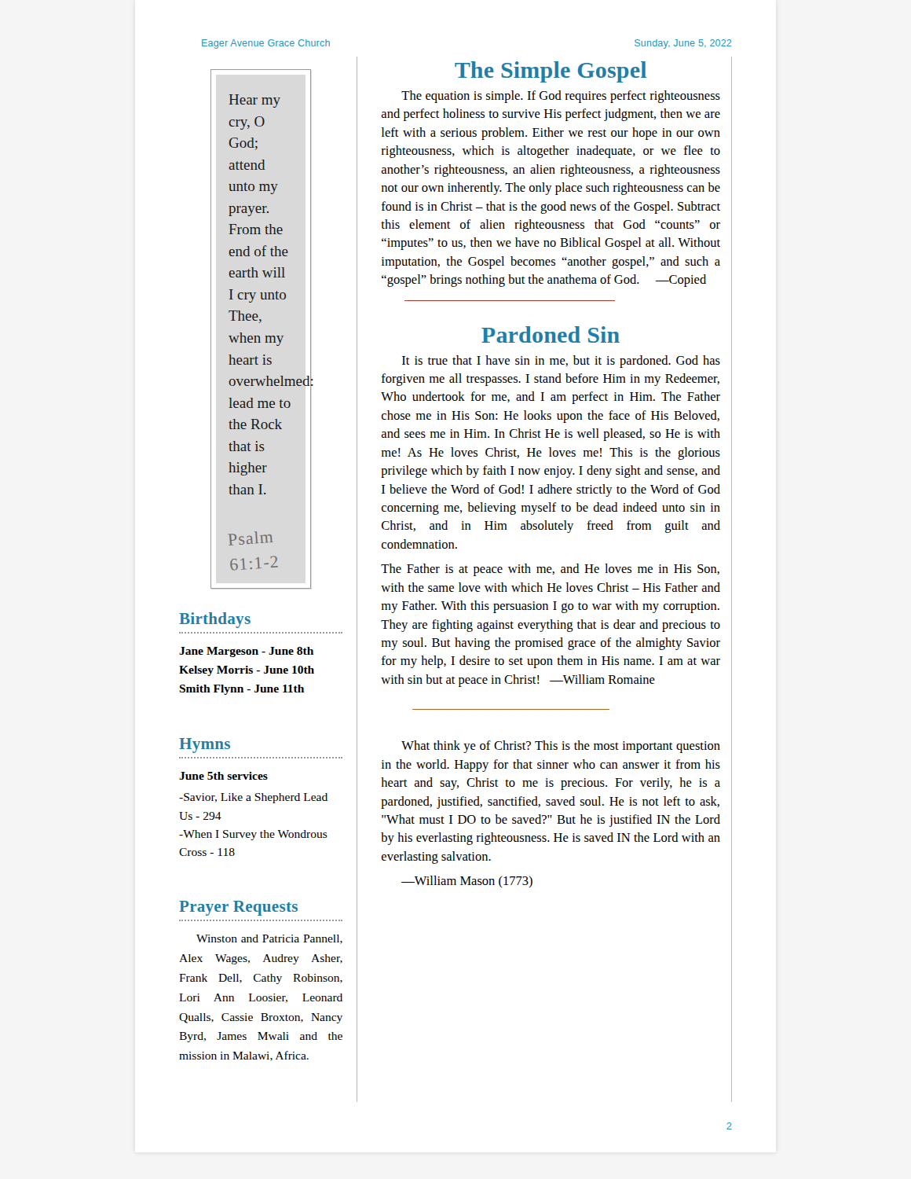Eager Avenue Grace Church Sunday, June 5, 2022
Hear my cry, O God; attend unto my prayer. From the end of the earth will I cry unto Thee, when my heart is overwhelmed: lead me to the Rock that is higher than I.
Psalm 61:1-2
Birthdays
Jane Margeson - June 8th
Kelsey Morris - June 10th
Smith Flynn - June 11th
Hymns
June 5th services
-Savior, Like a Shepherd Lead Us - 294
-When I Survey the Wondrous Cross - 118
Prayer Requests
Winston and Patricia Pannell, Alex Wages, Audrey Asher, Frank Dell, Cathy Robinson, Lori Ann Loosier, Leonard Qualls, Cassie Broxton, Nancy Byrd, James Mwali and the mission in Malawi, Africa.
The Simple Gospel
The equation is simple. If God requires perfect righteousness and perfect holiness to survive His perfect judgment, then we are left with a serious problem. Either we rest our hope in our own righteousness, which is altogether inadequate, or we flee to another’s righteousness, an alien righteousness, a righteousness not our own inherently. The only place such righteousness can be found is in Christ – that is the good news of the Gospel. Subtract this element of alien righteousness that God “counts” or “imputes” to us, then we have no Biblical Gospel at all. Without imputation, the Gospel becomes “another gospel,” and such a “gospel” brings nothing but the anathema of God. —Copied
Pardoned Sin
It is true that I have sin in me, but it is pardoned. God has forgiven me all trespasses. I stand before Him in my Redeemer, Who undertook for me, and I am perfect in Him. The Father chose me in His Son: He looks upon the face of His Beloved, and sees me in Him. In Christ He is well pleased, so He is with me! As He loves Christ, He loves me! This is the glorious privilege which by faith I now enjoy. I deny sight and sense, and I believe the Word of God! I adhere strictly to the Word of God concerning me, believing myself to be dead indeed unto sin in Christ, and in Him absolutely freed from guilt and condemnation.
The Father is at peace with me, and He loves me in His Son, with the same love with which He loves Christ – His Father and my Father. With this persuasion I go to war with my corruption. They are fighting against everything that is dear and precious to my soul. But having the promised grace of the almighty Savior for my help, I desire to set upon them in His name. I am at war with sin but at peace in Christ! —William Romaine
What think ye of Christ? This is the most important question in the world. Happy for that sinner who can answer it from his heart and say, Christ to me is precious. For verily, he is a pardoned, justified, sanctified, saved soul. He is not left to ask, "What must I DO to be saved?" But he is justified IN the Lord by his everlasting righteousness. He is saved IN the Lord with an everlasting salvation.
—William Mason (1773)
2